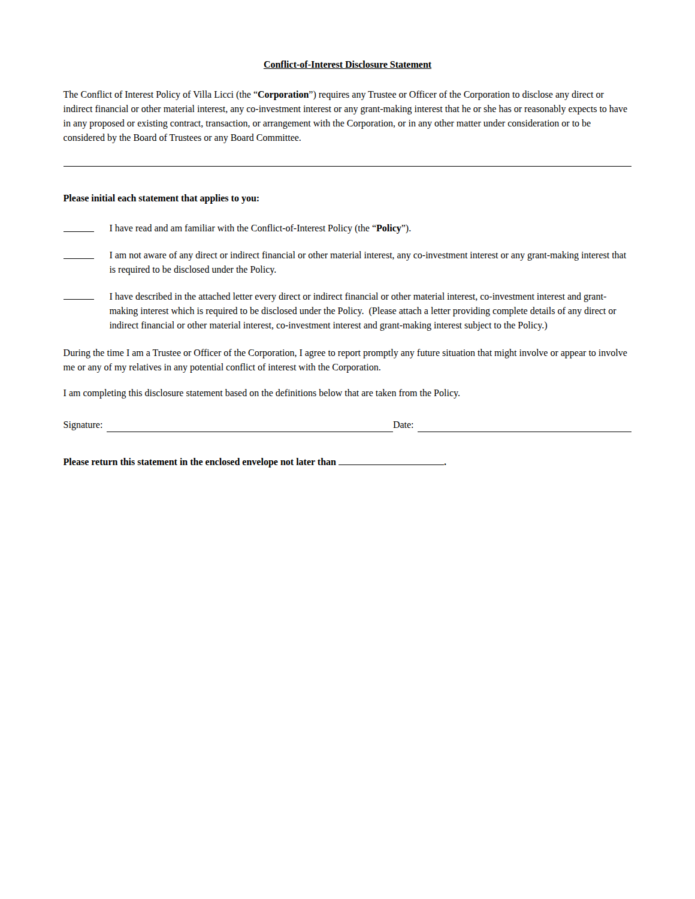Conflict-of-Interest Disclosure Statement
The Conflict of Interest Policy of Villa Licci (the “Corporation”) requires any Trustee or Officer of the Corporation to disclose any direct or indirect financial or other material interest, any co-investment interest or any grant-making interest that he or she has or reasonably expects to have in any proposed or existing contract, transaction, or arrangement with the Corporation, or in any other matter under consideration or to be considered by the Board of Trustees or any Board Committee.
Please initial each statement that applies to you:
I have read and am familiar with the Conflict-of-Interest Policy (the “Policy”).
I am not aware of any direct or indirect financial or other material interest, any co-investment interest or any grant-making interest that is required to be disclosed under the Policy.
I have described in the attached letter every direct or indirect financial or other material interest, co-investment interest and grant-making interest which is required to be disclosed under the Policy. (Please attach a letter providing complete details of any direct or indirect financial or other material interest, co-investment interest and grant-making interest subject to the Policy.)
During the time I am a Trustee or Officer of the Corporation, I agree to report promptly any future situation that might involve or appear to involve me or any of my relatives in any potential conflict of interest with the Corporation.
I am completing this disclosure statement based on the definitions below that are taken from the Policy.
Signature:
Date:
Please return this statement in the enclosed envelope not later than .